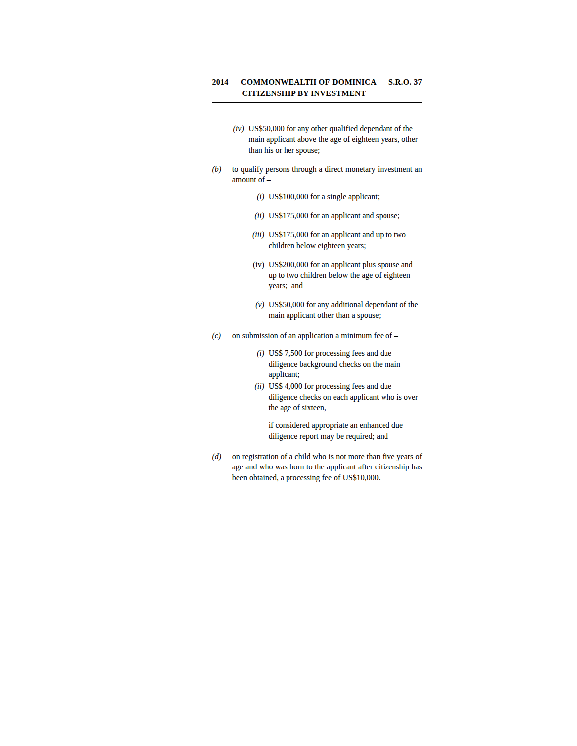2014 COMMONWEALTH OF DOMINICA S.R.O. 37
CITIZENSHIP BY INVESTMENT
(iv) US$50,000 for any other qualified dependant of the main applicant above the age of eighteen years, other than his or her spouse;
(b) to qualify persons through a direct monetary investment an amount of –
(i) US$100,000 for a single applicant;
(ii) US$175,000 for an applicant and spouse;
(iii) US$175,000 for an applicant and up to two children below eighteen years;
(iv) US$200,000 for an applicant plus spouse and up to two children below the age of eighteen years; and
(v) US$50,000 for any additional dependant of the main applicant other than a spouse;
(c) on submission of an application a minimum fee of –
(i) US$ 7,500 for processing fees and due diligence background checks on the main applicant;
(ii) US$ 4,000 for processing fees and due diligence checks on each applicant who is over the age of sixteen,
if considered appropriate an enhanced due diligence report may be required; and
(d) on registration of a child who is not more than five years of age and who was born to the applicant after citizenship has been obtained, a processing fee of US$10,000.